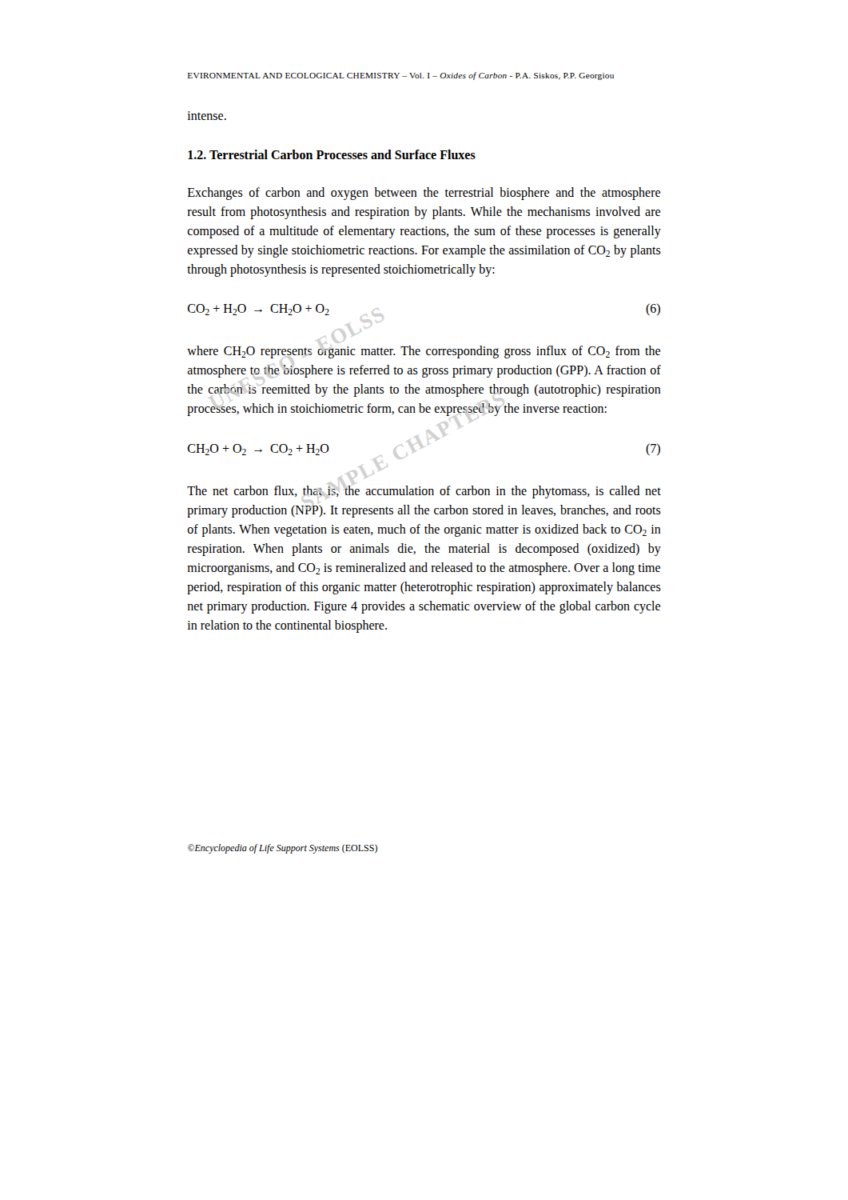EVIRONMENTAL AND ECOLOGICAL CHEMISTRY – Vol. I – Oxides of Carbon - P.A. Siskos, P.P. Georgiou
intense.
1.2. Terrestrial Carbon Processes and Surface Fluxes
Exchanges of carbon and oxygen between the terrestrial biosphere and the atmosphere result from photosynthesis and respiration by plants. While the mechanisms involved are composed of a multitude of elementary reactions, the sum of these processes is generally expressed by single stoichiometric reactions. For example the assimilation of CO2 by plants through photosynthesis is represented stoichiometrically by:
CO2 + H2O → CH2O + O2 (6)
where CH2O represents organic matter. The corresponding gross influx of CO2 from the atmosphere to the biosphere is referred to as gross primary production (GPP). A fraction of the carbon is reemitted by the plants to the atmosphere through (autotrophic) respiration processes, which in stoichiometric form, can be expressed by the inverse reaction:
CH2O + O2 → CO2 + H2O (7)
The net carbon flux, that is, the accumulation of carbon in the phytomass, is called net primary production (NPP). It represents all the carbon stored in leaves, branches, and roots of plants. When vegetation is eaten, much of the organic matter is oxidized back to CO2 in respiration. When plants or animals die, the material is decomposed (oxidized) by microorganisms, and CO2 is remineralized and released to the atmosphere. Over a long time period, respiration of this organic matter (heterotrophic respiration) approximately balances net primary production. Figure 4 provides a schematic overview of the global carbon cycle in relation to the continental biosphere.
UNESCO – EOLSS
SAMPLE CHAPTERS
©Encyclopedia of Life Support Systems (EOLSS)